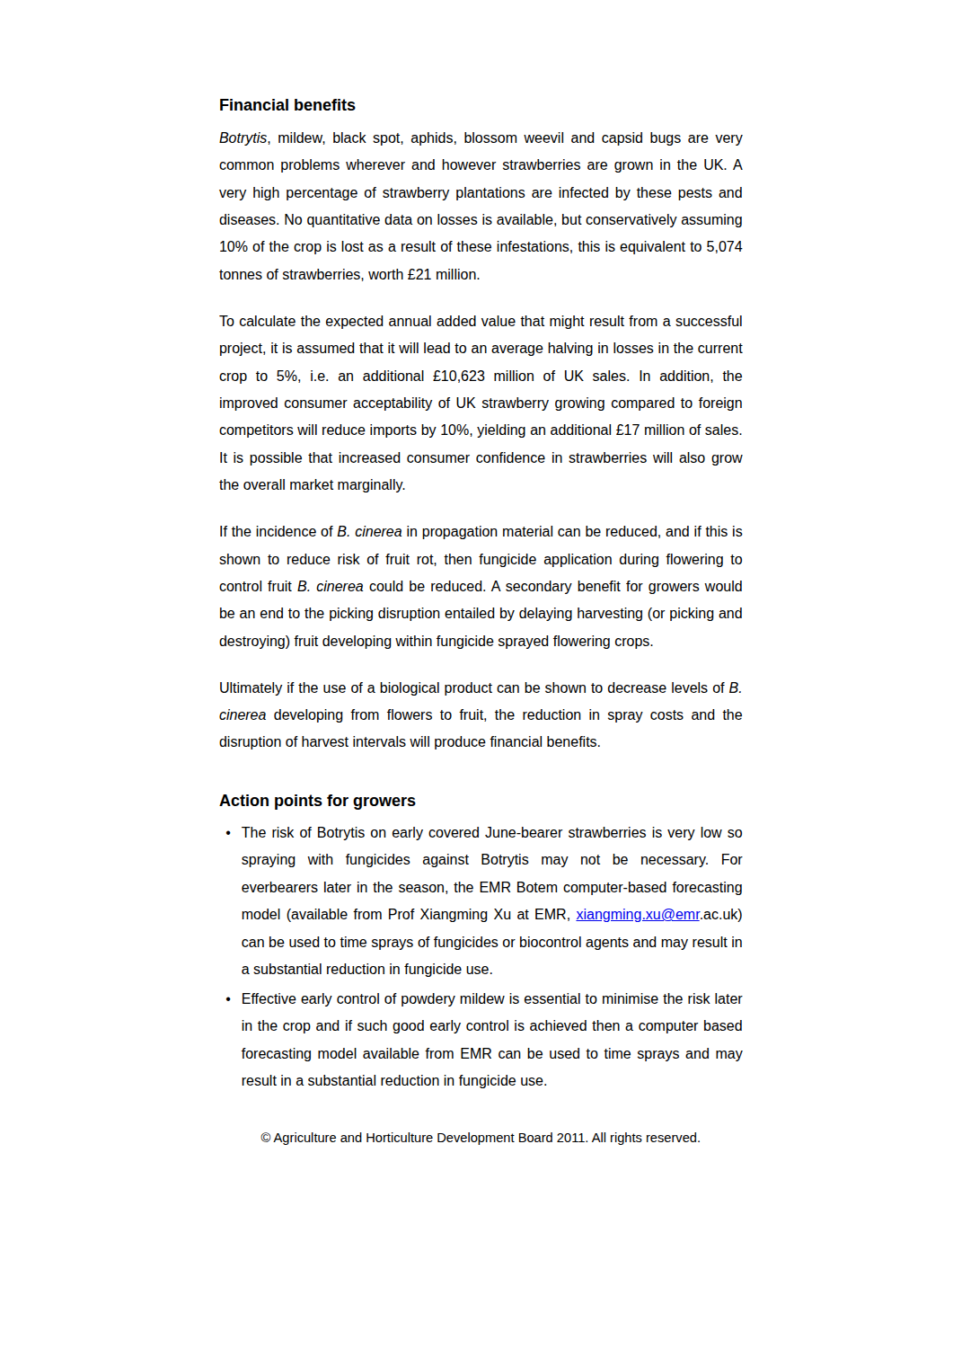Financial benefits
Botrytis, mildew, black spot, aphids, blossom weevil and capsid bugs are very common problems wherever and however strawberries are grown in the UK. A very high percentage of strawberry plantations are infected by these pests and diseases. No quantitative data on losses is available, but conservatively assuming 10% of the crop is lost as a result of these infestations, this is equivalent to 5,074 tonnes of strawberries, worth £21 million.
To calculate the expected annual added value that might result from a successful project, it is assumed that it will lead to an average halving in losses in the current crop to 5%, i.e. an additional £10,623 million of UK sales. In addition, the improved consumer acceptability of UK strawberry growing compared to foreign competitors will reduce imports by 10%, yielding an additional £17 million of sales. It is possible that increased consumer confidence in strawberries will also grow the overall market marginally.
If the incidence of B. cinerea in propagation material can be reduced, and if this is shown to reduce risk of fruit rot, then fungicide application during flowering to control fruit B. cinerea could be reduced. A secondary benefit for growers would be an end to the picking disruption entailed by delaying harvesting (or picking and destroying) fruit developing within fungicide sprayed flowering crops.
Ultimately if the use of a biological product can be shown to decrease levels of B. cinerea developing from flowers to fruit, the reduction in spray costs and the disruption of harvest intervals will produce financial benefits.
Action points for growers
The risk of Botrytis on early covered June-bearer strawberries is very low so spraying with fungicides against Botrytis may not be necessary. For everbearers later in the season, the EMR Botem computer-based forecasting model (available from Prof Xiangming Xu at EMR, xiangming.xu@emr.ac.uk) can be used to time sprays of fungicides or biocontrol agents and may result in a substantial reduction in fungicide use.
Effective early control of powdery mildew is essential to minimise the risk later in the crop and if such good early control is achieved then a computer based forecasting model available from EMR can be used to time sprays and may result in a substantial reduction in fungicide use.
© Agriculture and Horticulture Development Board 2011. All rights reserved.